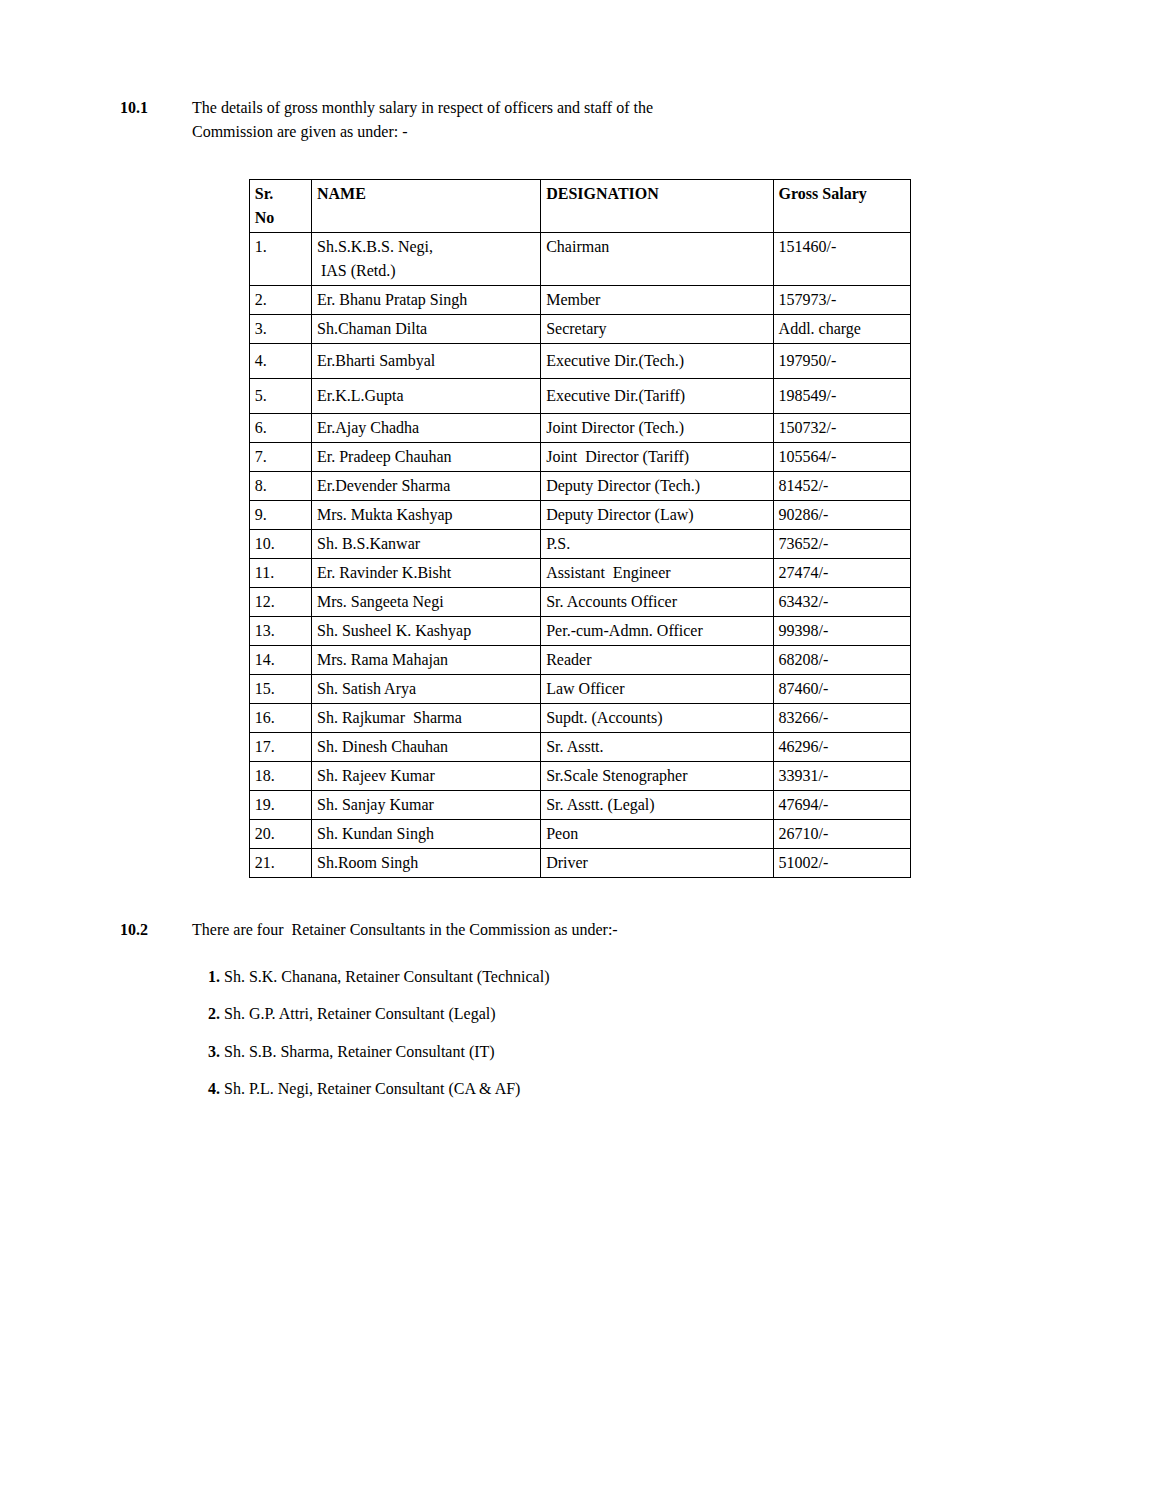10.1
The details of gross monthly salary in respect of officers and staff of the Commission are given as under: -
| Sr. No | NAME | DESIGNATION | Gross Salary |
| --- | --- | --- | --- |
| 1. | Sh.S.K.B.S. Negi, IAS (Retd.) | Chairman | 151460/- |
| 2. | Er. Bhanu Pratap Singh | Member | 157973/- |
| 3. | Sh.Chaman Dilta | Secretary | Addl. charge |
| 4. | Er.Bharti Sambyal | Executive Dir.(Tech.) | 197950/- |
| 5. | Er.K.L.Gupta | Executive Dir.(Tariff) | 198549/- |
| 6. | Er.Ajay Chadha | Joint Director (Tech.) | 150732/- |
| 7. | Er. Pradeep Chauhan | Joint Director (Tariff) | 105564/- |
| 8. | Er.Devender Sharma | Deputy Director (Tech.) | 81452/- |
| 9. | Mrs. Mukta Kashyap | Deputy Director (Law) | 90286/- |
| 10. | Sh. B.S.Kanwar | P.S. | 73652/- |
| 11. | Er. Ravinder K.Bisht | Assistant Engineer | 27474/- |
| 12. | Mrs. Sangeeta Negi | Sr. Accounts Officer | 63432/- |
| 13. | Sh. Susheel K. Kashyap | Per.-cum-Admn. Officer | 99398/- |
| 14. | Mrs. Rama Mahajan | Reader | 68208/- |
| 15. | Sh. Satish Arya | Law Officer | 87460/- |
| 16. | Sh. Rajkumar Sharma | Supdt. (Accounts) | 83266/- |
| 17. | Sh. Dinesh Chauhan | Sr. Asstt. | 46296/- |
| 18. | Sh. Rajeev Kumar | Sr.Scale Stenographer | 33931/- |
| 19. | Sh. Sanjay Kumar | Sr. Asstt. (Legal) | 47694/- |
| 20. | Sh. Kundan Singh | Peon | 26710/- |
| 21. | Sh.Room Singh | Driver | 51002/- |
10.2
There are four Retainer Consultants in the Commission as under:-
1. Sh. S.K. Chanana, Retainer Consultant (Technical)
2. Sh. G.P. Attri, Retainer Consultant (Legal)
3. Sh. S.B. Sharma, Retainer Consultant (IT)
4. Sh. P.L. Negi, Retainer Consultant (CA & AF)